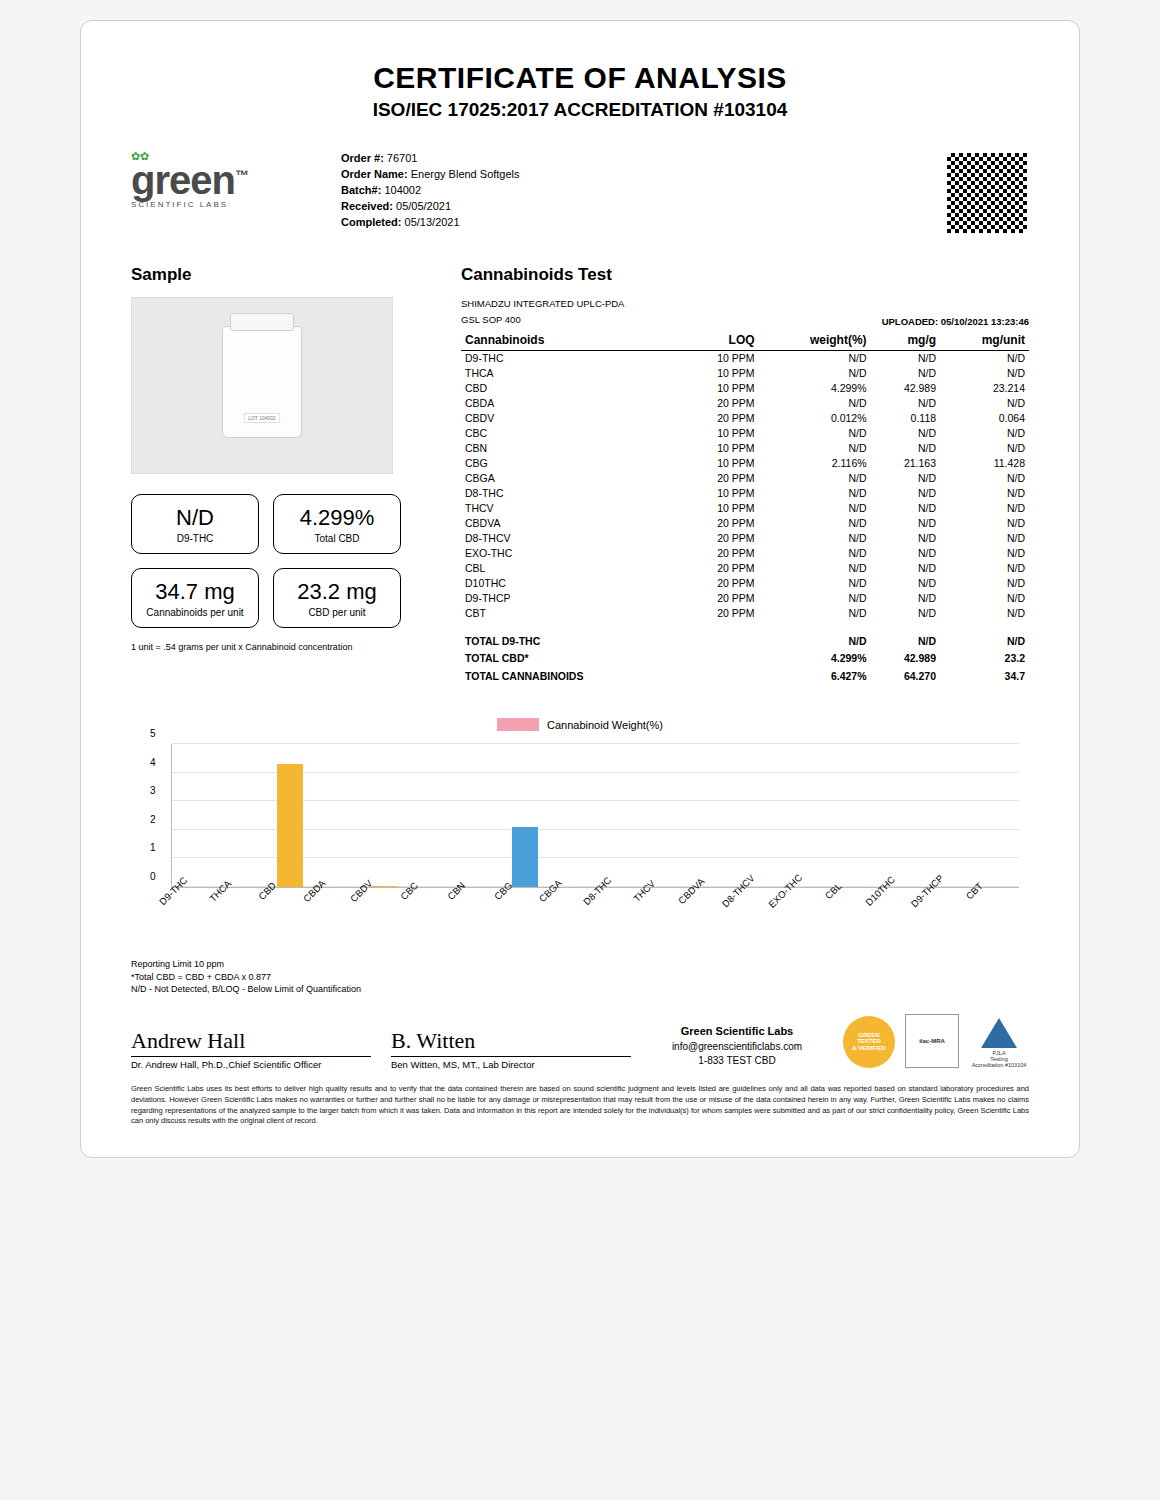CERTIFICATE OF ANALYSIS
ISO/IEC 17025:2017 ACCREDITATION #103104
✿✿
green™
SCIENTIFIC LABS
Order #: 76701
Order Name: Energy Blend Softgels
Batch#: 104002
Received: 05/05/2021
Completed: 05/13/2021
Sample
LOT 104002
N/D
D9-THC
4.299%
Total CBD
34.7 mg
Cannabinoids per unit
23.2 mg
CBD per unit
1 unit = .54 grams per unit x Cannabinoid concentration
Cannabinoids Test
SHIMADZU INTEGRATED UPLC-PDA
GSL SOP 400
UPLOADED: 05/10/2021 13:23:46
| Cannabinoids | LOQ | weight(%) | mg/g | mg/unit |
| --- | --- | --- | --- | --- |
| D9-THC | 10 PPM | N/D | N/D | N/D |
| THCA | 10 PPM | N/D | N/D | N/D |
| CBD | 10 PPM | 4.299% | 42.989 | 23.214 |
| CBDA | 20 PPM | N/D | N/D | N/D |
| CBDV | 20 PPM | 0.012% | 0.118 | 0.064 |
| CBC | 10 PPM | N/D | N/D | N/D |
| CBN | 10 PPM | N/D | N/D | N/D |
| CBG | 10 PPM | 2.116% | 21.163 | 11.428 |
| CBGA | 20 PPM | N/D | N/D | N/D |
| D8-THC | 10 PPM | N/D | N/D | N/D |
| THCV | 10 PPM | N/D | N/D | N/D |
| CBDVA | 20 PPM | N/D | N/D | N/D |
| D8-THCV | 20 PPM | N/D | N/D | N/D |
| EXO-THC | 20 PPM | N/D | N/D | N/D |
| CBL | 20 PPM | N/D | N/D | N/D |
| D10THC | 20 PPM | N/D | N/D | N/D |
| D9-THCP | 20 PPM | N/D | N/D | N/D |
| CBT | 20 PPM | N/D | N/D | N/D |
| TOTAL D9-THC | | N/D | N/D | N/D |
| TOTAL CBD* | | 4.299% | 42.989 | 23.2 |
| TOTAL CANNABINOIDS | | 6.427% | 64.270 | 34.7 |
Cannabinoid Weight(%)
0
1
2
3
4
5
D9-THC
THCA
CBD
CBDA
CBDV
CBC
CBN
CBG
CBGA
D8-THC
THCV
CBDVA
D8-THCV
EXO-THC
CBL
D10THC
D9-THCP
CBT
Reporting Limit 10 ppm
*Total CBD = CBD + CBDA x 0.877
N/D - Not Detected, B/LOQ - Below Limit of Quantification
Andrew Hall
Dr. Andrew Hall, Ph.D.,Chief Scientific Officer
B. Witten
Ben Witten, MS, MT., Lab Director
Green Scientific Labs
info@greenscientificlabs.com
1-833 TEST CBD
GREEN
TESTED
& VERIFIED
ilac-MRA
PJLA
Testing
Accreditation #103104
Green Scientific Labs uses its best efforts to deliver high quality results and to verify that the data contained therein are based on sound scientific judgment and levels listed are guidelines only and all data was reported based on standard laboratory procedures and deviations. However Green Scientific Labs makes no warranties or further and further shall no be liable for any damage or misrepresentation that may result from the use or misuse of the data contained herein in any way. Further, Green Scientific Labs makes no claims regarding representations of the analyzed sample to the larger batch from which it was taken. Data and information in this report are intended solely for the individual(s) for whom samples were submitted and as part of our strict confidentiality policy, Green Scientific Labs can only discuss results with the original client of record.